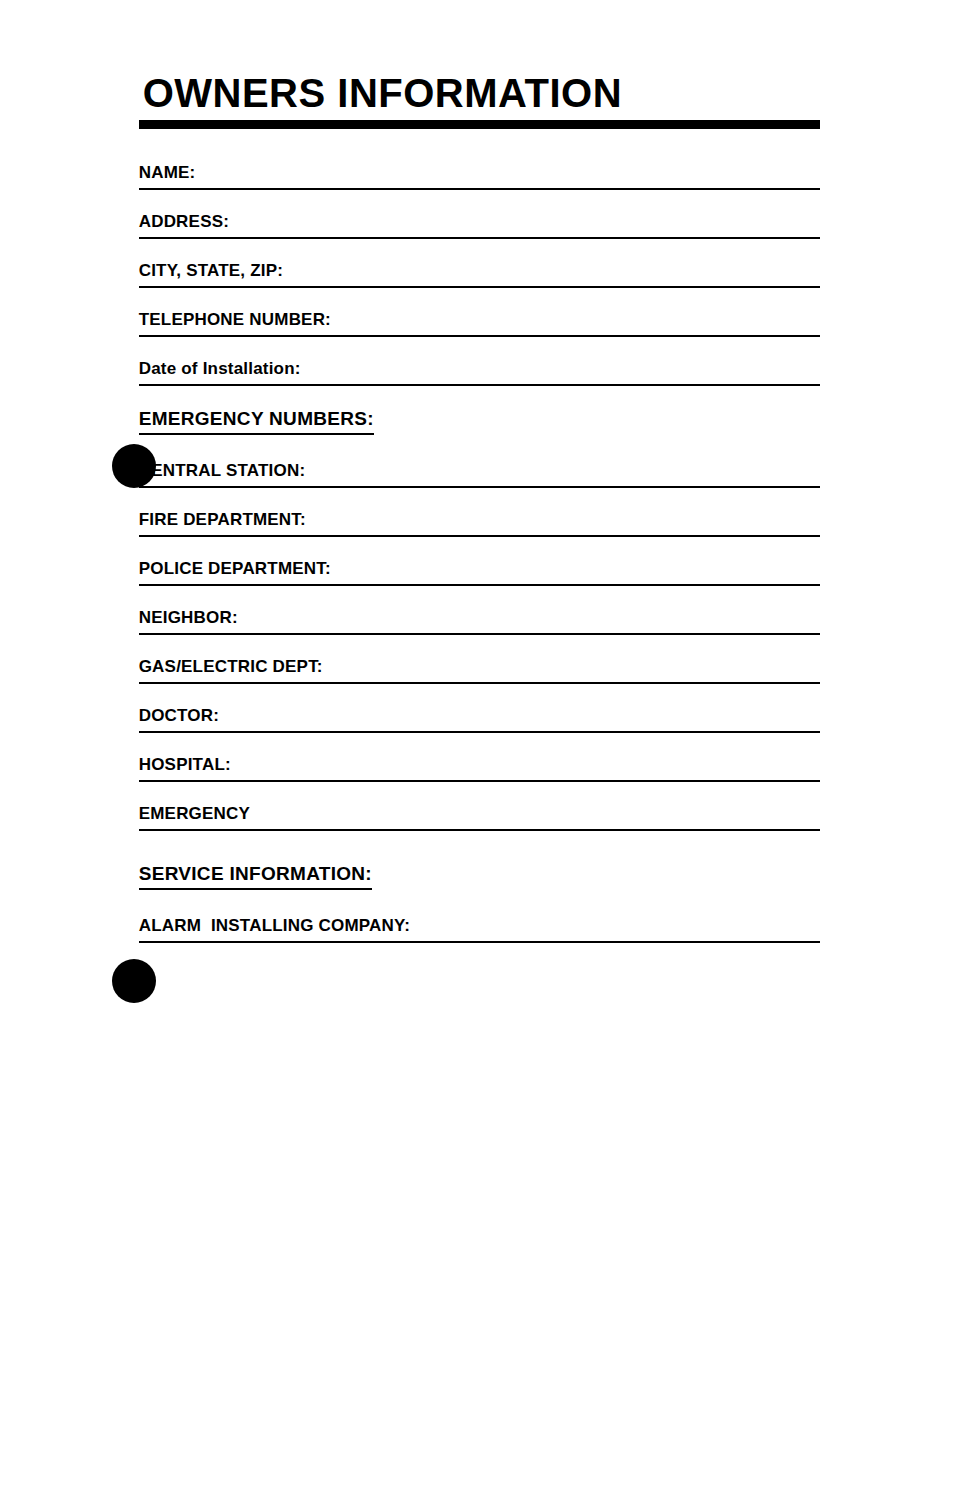OWNERS INFORMATION
NAME:
ADDRESS:
CITY, STATE, ZIP:
TELEPHONE NUMBER:
Date of Installation:
EMERGENCY NUMBERS:
CENTRAL STATION:
FIRE DEPARTMENT:
POLICE DEPARTMENT:
NEIGHBOR:
GAS/ELECTRIC DEPT:
DOCTOR:
HOSPITAL:
EMERGENCY
SERVICE INFORMATION:
ALARM INSTALLING COMPANY: